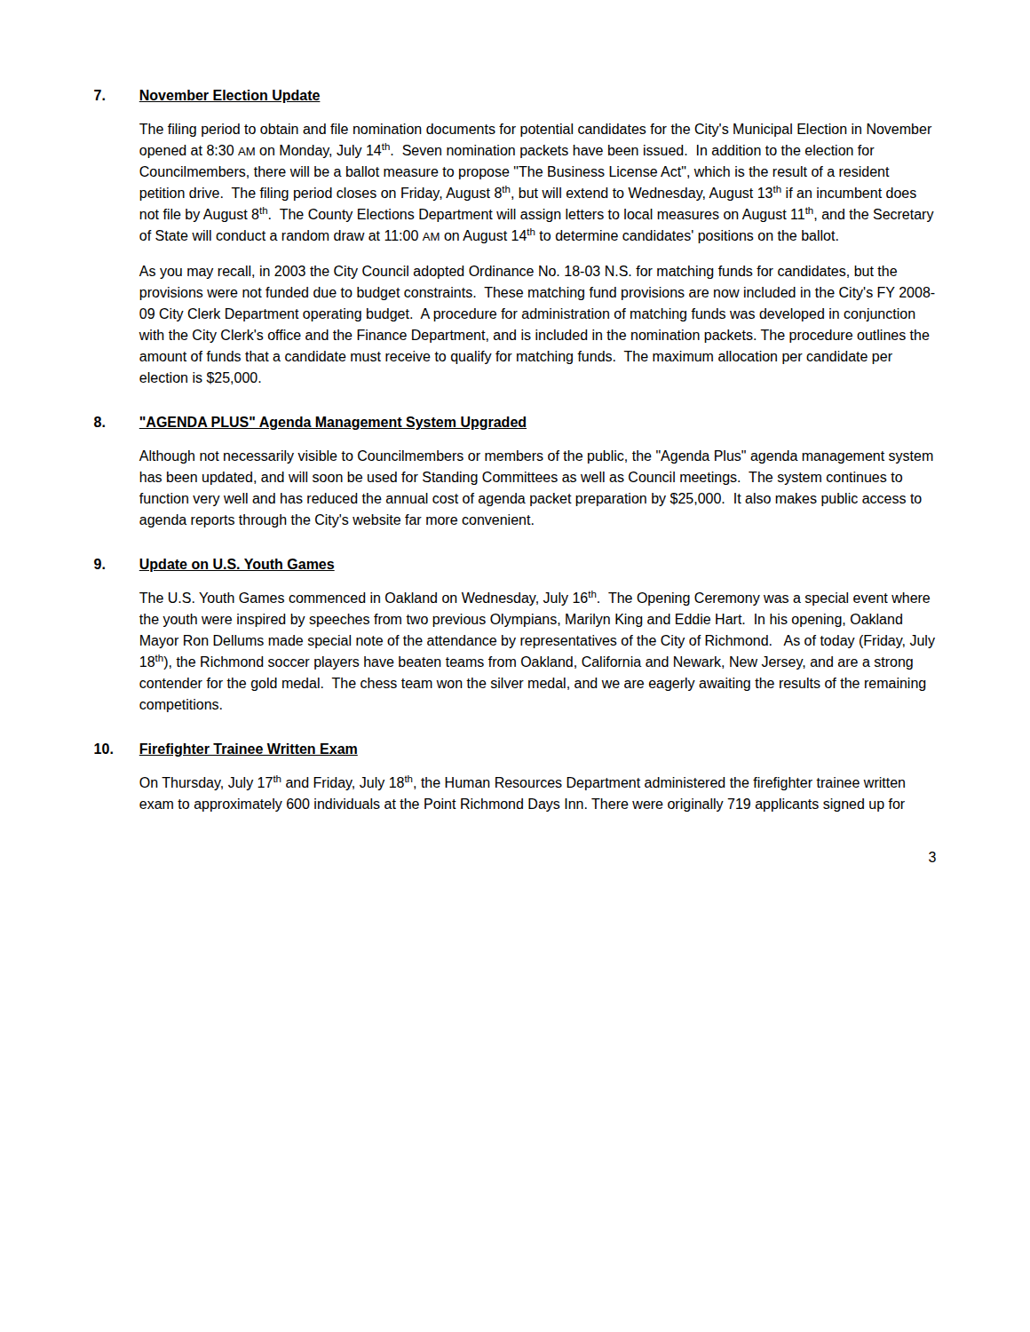7. November Election Update
The filing period to obtain and file nomination documents for potential candidates for the City's Municipal Election in November opened at 8:30 AM on Monday, July 14th. Seven nomination packets have been issued. In addition to the election for Councilmembers, there will be a ballot measure to propose "The Business License Act", which is the result of a resident petition drive. The filing period closes on Friday, August 8th, but will extend to Wednesday, August 13th if an incumbent does not file by August 8th. The County Elections Department will assign letters to local measures on August 11th, and the Secretary of State will conduct a random draw at 11:00 AM on August 14th to determine candidates' positions on the ballot.
As you may recall, in 2003 the City Council adopted Ordinance No. 18-03 N.S. for matching funds for candidates, but the provisions were not funded due to budget constraints. These matching fund provisions are now included in the City's FY 2008-09 City Clerk Department operating budget. A procedure for administration of matching funds was developed in conjunction with the City Clerk's office and the Finance Department, and is included in the nomination packets. The procedure outlines the amount of funds that a candidate must receive to qualify for matching funds. The maximum allocation per candidate per election is $25,000.
8. "AGENDA PLUS" Agenda Management System Upgraded
Although not necessarily visible to Councilmembers or members of the public, the "Agenda Plus" agenda management system has been updated, and will soon be used for Standing Committees as well as Council meetings. The system continues to function very well and has reduced the annual cost of agenda packet preparation by $25,000. It also makes public access to agenda reports through the City's website far more convenient.
9. Update on U.S. Youth Games
The U.S. Youth Games commenced in Oakland on Wednesday, July 16th. The Opening Ceremony was a special event where the youth were inspired by speeches from two previous Olympians, Marilyn King and Eddie Hart. In his opening, Oakland Mayor Ron Dellums made special note of the attendance by representatives of the City of Richmond. As of today (Friday, July 18th), the Richmond soccer players have beaten teams from Oakland, California and Newark, New Jersey, and are a strong contender for the gold medal. The chess team won the silver medal, and we are eagerly awaiting the results of the remaining competitions.
10. Firefighter Trainee Written Exam
On Thursday, July 17th and Friday, July 18th, the Human Resources Department administered the firefighter trainee written exam to approximately 600 individuals at the Point Richmond Days Inn. There were originally 719 applicants signed up for
3